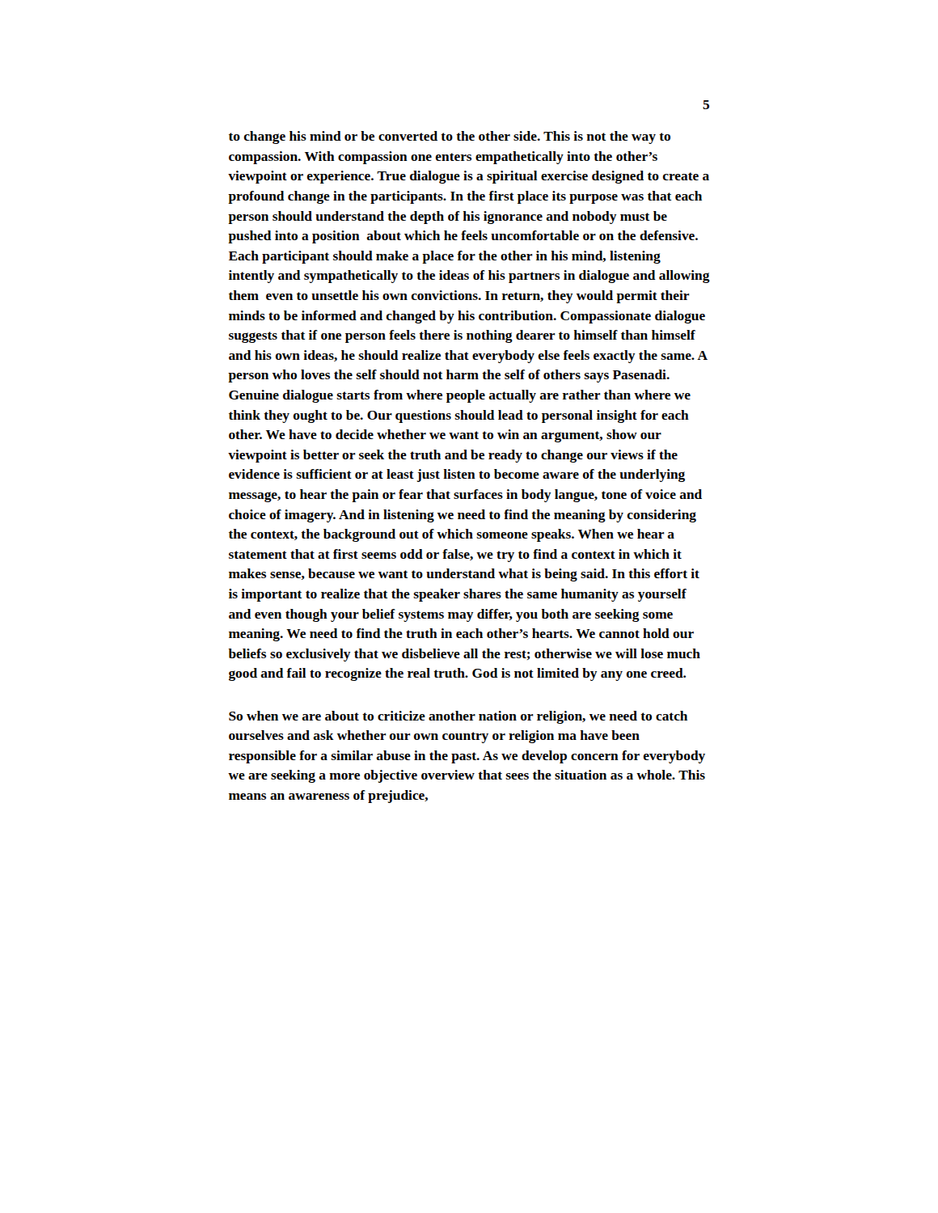5
to change his mind or be converted to the other side. This is not the way to compassion. With compassion one enters empathetically into the other’s viewpoint or experience. True dialogue is a spiritual exercise designed to create a profound change in the participants. In the first place its purpose was that each person should understand the depth of his ignorance and nobody must be pushed into a position about which he feels uncomfortable or on the defensive. Each participant should make a place for the other in his mind, listening intently and sympathetically to the ideas of his partners in dialogue and allowing them even to unsettle his own convictions. In return, they would permit their minds to be informed and changed by his contribution. Compassionate dialogue suggests that if one person feels there is nothing dearer to himself than himself and his own ideas, he should realize that everybody else feels exactly the same. A person who loves the self should not harm the self of others says Pasenadi. Genuine dialogue starts from where people actually are rather than where we think they ought to be. Our questions should lead to personal insight for each other. We have to decide whether we want to win an argument, show our viewpoint is better or seek the truth and be ready to change our views if the evidence is sufficient or at least just listen to become aware of the underlying message, to hear the pain or fear that surfaces in body langue, tone of voice and choice of imagery. And in listening we need to find the meaning by considering the context, the background out of which someone speaks. When we hear a statement that at first seems odd or false, we try to find a context in which it makes sense, because we want to understand what is being said. In this effort it is important to realize that the speaker shares the same humanity as yourself and even though your belief systems may differ, you both are seeking some meaning. We need to find the truth in each other’s hearts. We cannot hold our beliefs so exclusively that we disbelieve all the rest; otherwise we will lose much good and fail to recognize the real truth. God is not limited by any one creed.
So when we are about to criticize another nation or religion, we need to catch ourselves and ask whether our own country or religion ma have been responsible for a similar abuse in the past. As we develop concern for everybody we are seeking a more objective overview that sees the situation as a whole. This means an awareness of prejudice,